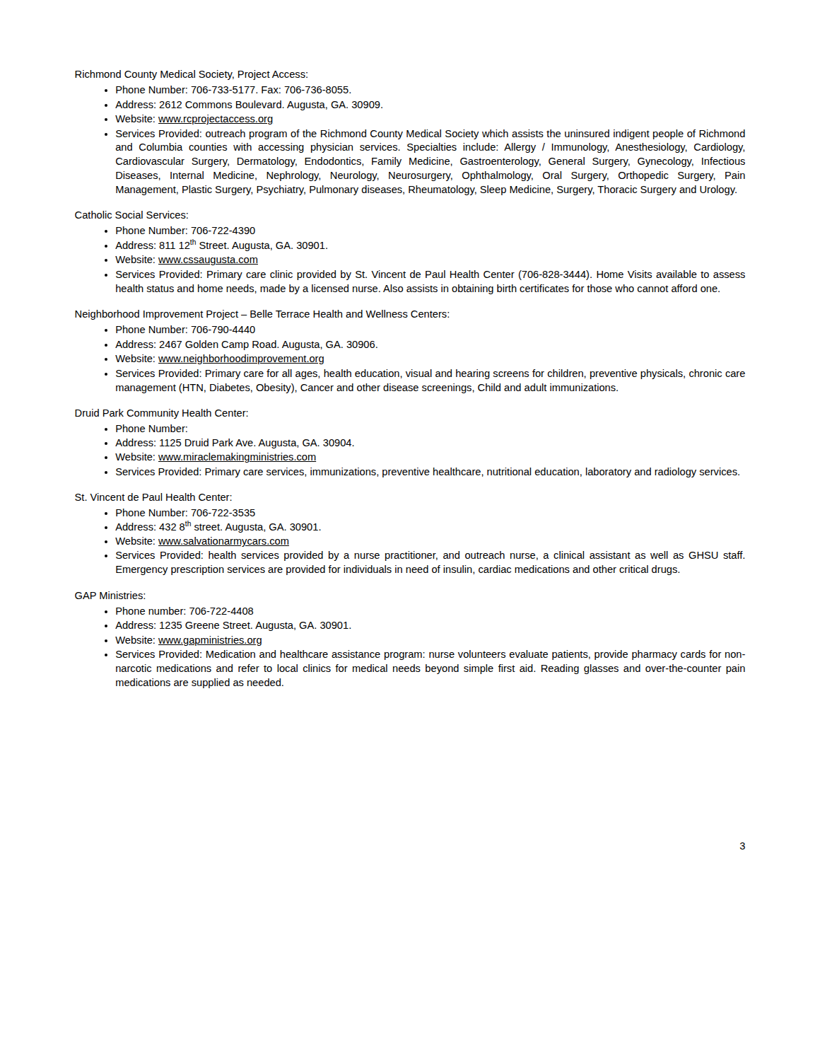Richmond County Medical Society, Project Access:
Phone Number: 706-733-5177. Fax: 706-736-8055.
Address: 2612 Commons Boulevard. Augusta, GA. 30909.
Website: www.rcprojectaccess.org
Services Provided: outreach program of the Richmond County Medical Society which assists the uninsured indigent people of Richmond and Columbia counties with accessing physician services. Specialties include: Allergy / Immunology, Anesthesiology, Cardiology, Cardiovascular Surgery, Dermatology, Endodontics, Family Medicine, Gastroenterology, General Surgery, Gynecology, Infectious Diseases, Internal Medicine, Nephrology, Neurology, Neurosurgery, Ophthalmology, Oral Surgery, Orthopedic Surgery, Pain Management, Plastic Surgery, Psychiatry, Pulmonary diseases, Rheumatology, Sleep Medicine, Surgery, Thoracic Surgery and Urology.
Catholic Social Services:
Phone Number: 706-722-4390
Address: 811 12th Street. Augusta, GA. 30901.
Website: www.cssaugusta.com
Services Provided: Primary care clinic provided by St. Vincent de Paul Health Center (706-828-3444). Home Visits available to assess health status and home needs, made by a licensed nurse. Also assists in obtaining birth certificates for those who cannot afford one.
Neighborhood Improvement Project – Belle Terrace Health and Wellness Centers:
Phone Number: 706-790-4440
Address: 2467 Golden Camp Road. Augusta, GA. 30906.
Website: www.neighborhoodimprovement.org
Services Provided: Primary care for all ages, health education, visual and hearing screens for children, preventive physicals, chronic care management (HTN, Diabetes, Obesity), Cancer and other disease screenings, Child and adult immunizations.
Druid Park Community Health Center:
Phone Number:
Address: 1125 Druid Park Ave. Augusta, GA. 30904.
Website: www.miraclemakingministries.com
Services Provided: Primary care services, immunizations, preventive healthcare, nutritional education, laboratory and radiology services.
St. Vincent de Paul Health Center:
Phone Number: 706-722-3535
Address: 432 8th street. Augusta, GA. 30901.
Website: www.salvationarmycars.com
Services Provided: health services provided by a nurse practitioner, and outreach nurse, a clinical assistant as well as GHSU staff. Emergency prescription services are provided for individuals in need of insulin, cardiac medications and other critical drugs.
GAP Ministries:
Phone number: 706-722-4408
Address: 1235 Greene Street. Augusta, GA. 30901.
Website: www.gapministries.org
Services Provided: Medication and healthcare assistance program: nurse volunteers evaluate patients, provide pharmacy cards for non-narcotic medications and refer to local clinics for medical needs beyond simple first aid. Reading glasses and over-the-counter pain medications are supplied as needed.
3